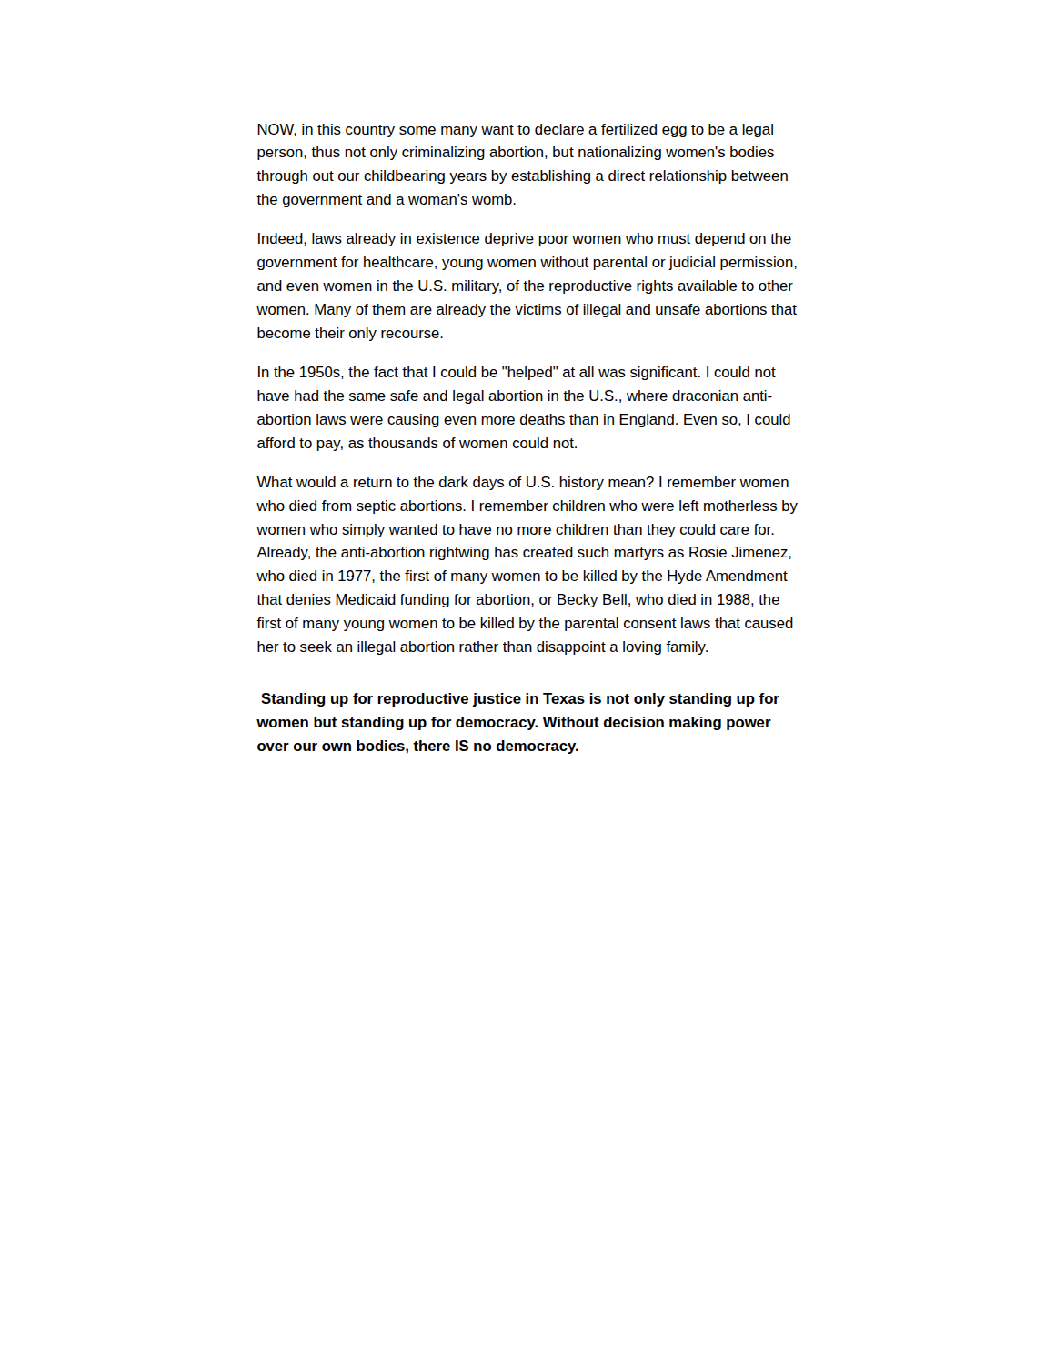NOW, in this country some many want to declare a fertilized egg to be a legal person, thus not only criminalizing abortion, but nationalizing women's bodies through out our childbearing years by establishing a direct relationship between the government and a woman's womb.
Indeed, laws already in existence deprive poor women who must depend on the government for healthcare, young women without parental or judicial permission, and even women in the U.S. military, of the reproductive rights available to other women. Many of them are already the victims of illegal and unsafe abortions that become their only recourse.
In the 1950s, the fact that I could be "helped" at all was significant. I could not have had the same safe and legal abortion in the U.S., where draconian anti-abortion laws were causing even more deaths than in England. Even so, I could afford to pay, as thousands of women could not.
What would a return to the dark days of U.S. history mean? I remember women who died from septic abortions. I remember children who were left motherless by women who simply wanted to have no more children than they could care for. Already, the anti-abortion rightwing has created such martyrs as Rosie Jimenez, who died in 1977, the first of many women to be killed by the Hyde Amendment that denies Medicaid funding for abortion, or Becky Bell, who died in 1988, the first of many young women to be killed by the parental consent laws that caused her to seek an illegal abortion rather than disappoint a loving family.
Standing up for reproductive justice in Texas is not only standing up for women but standing up for democracy. Without decision making power over our own bodies, there IS no democracy.